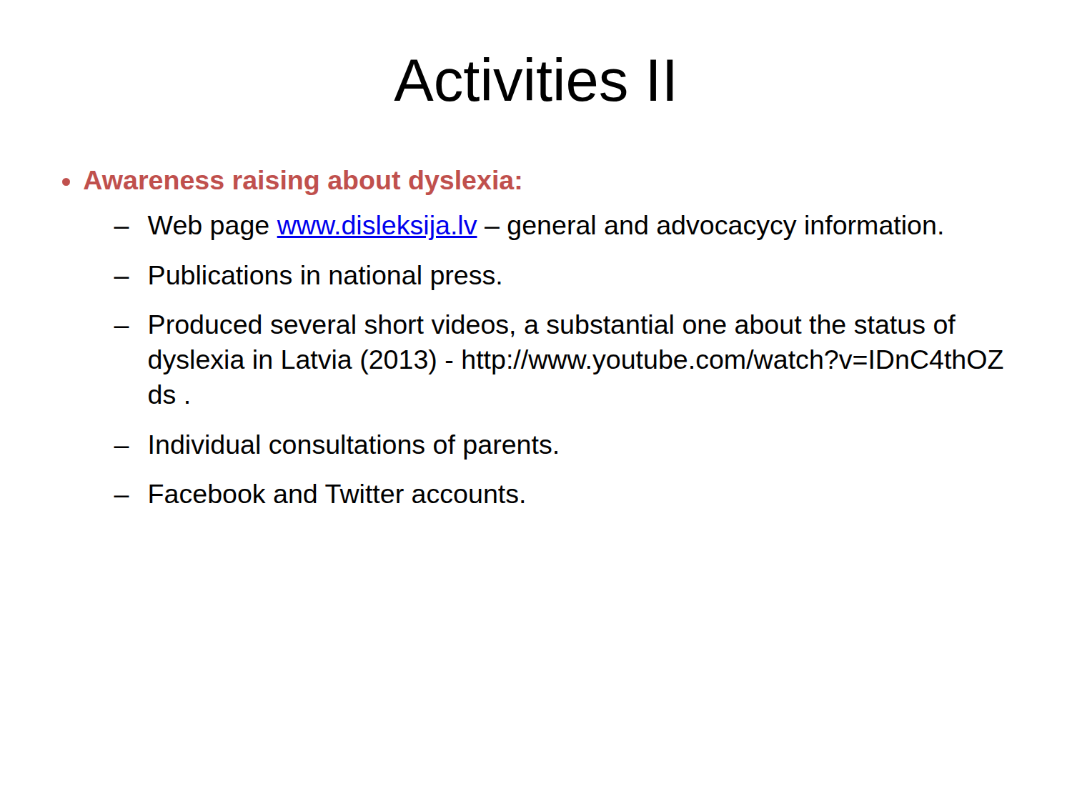Activities II
Awareness raising about dyslexia:
Web page www.disleksija.lv – general and advocacycy information.
Publications in national press.
Produced several short videos, a substantial one about the status of dyslexia in Latvia (2013) - http://www.youtube.com/watch?v=IDnC4thOZds .
Individual consultations of parents.
Facebook and Twitter accounts.